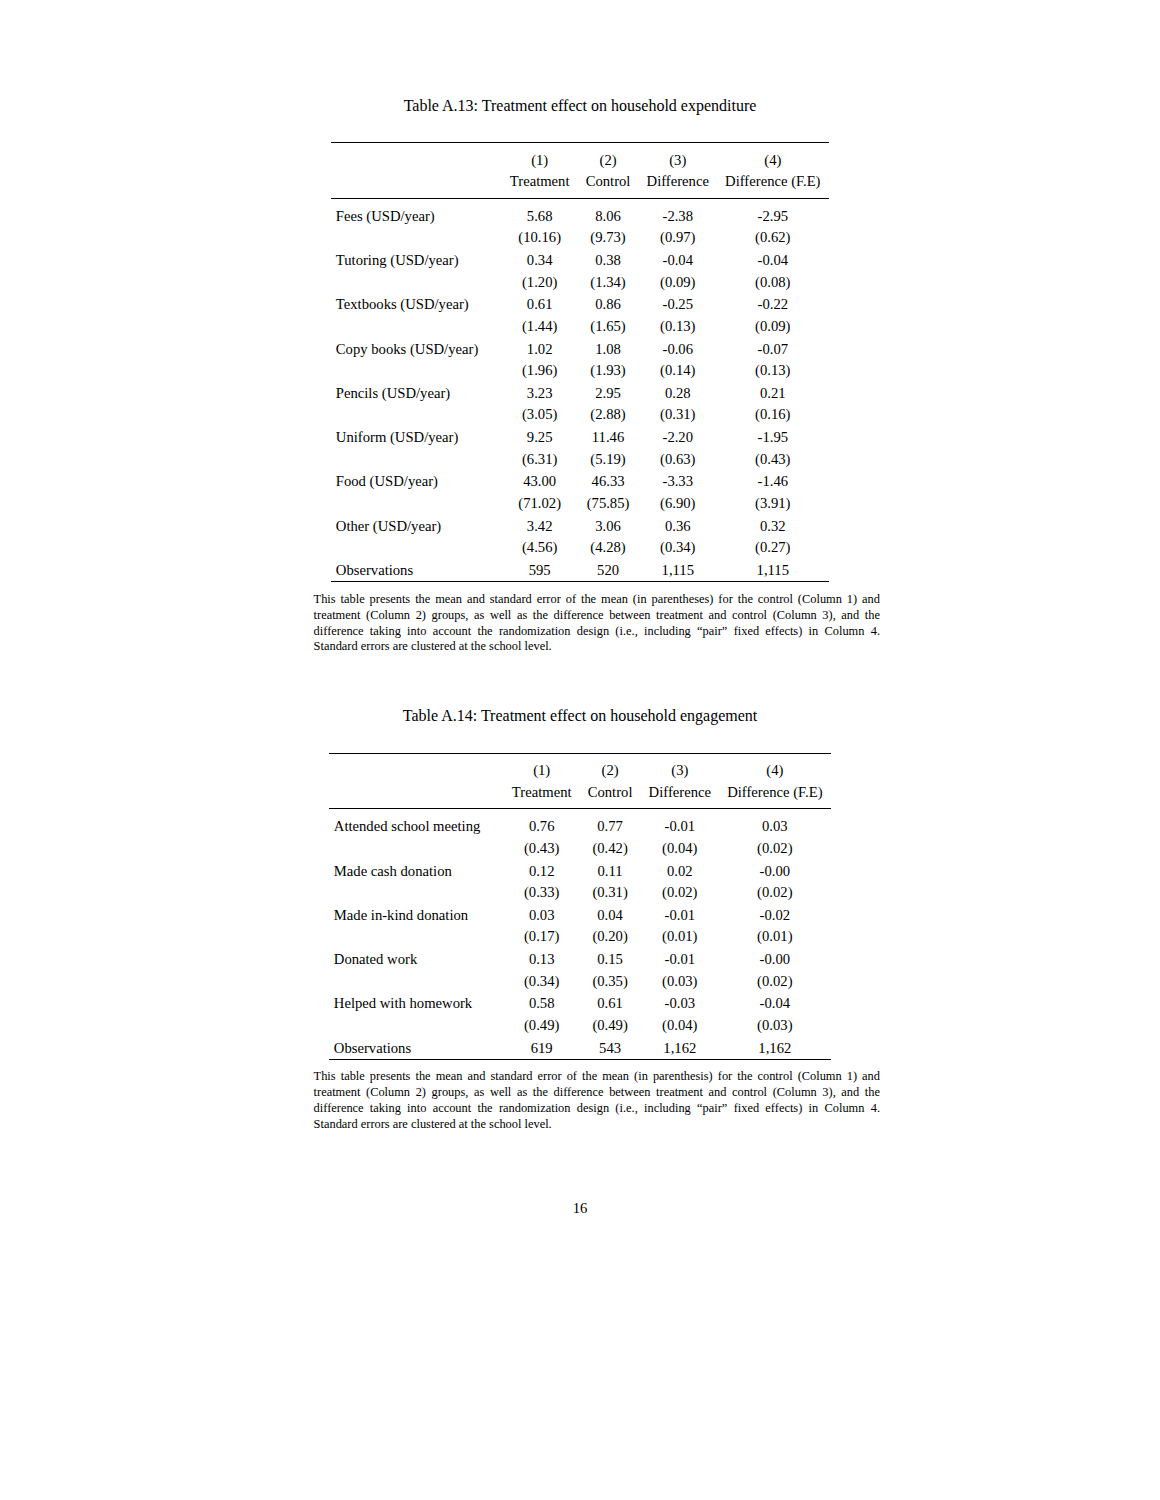Table A.13: Treatment effect on household expenditure
| | (1) | (2) | (3) | (4) |
| | Treatment | Control | Difference | Difference (F.E) |
| Fees (USD/year) | 5.68 | 8.06 | -2.38 | -2.95 |
| | (10.16) | (9.73) | (0.97) | (0.62) |
| Tutoring (USD/year) | 0.34 | 0.38 | -0.04 | -0.04 |
| | (1.20) | (1.34) | (0.09) | (0.08) |
| Textbooks (USD/year) | 0.61 | 0.86 | -0.25 | -0.22 |
| | (1.44) | (1.65) | (0.13) | (0.09) |
| Copy books (USD/year) | 1.02 | 1.08 | -0.06 | -0.07 |
| | (1.96) | (1.93) | (0.14) | (0.13) |
| Pencils (USD/year) | 3.23 | 2.95 | 0.28 | 0.21 |
| | (3.05) | (2.88) | (0.31) | (0.16) |
| Uniform (USD/year) | 9.25 | 11.46 | -2.20 | -1.95 |
| | (6.31) | (5.19) | (0.63) | (0.43) |
| Food (USD/year) | 43.00 | 46.33 | -3.33 | -1.46 |
| | (71.02) | (75.85) | (6.90) | (3.91) |
| Other (USD/year) | 3.42 | 3.06 | 0.36 | 0.32 |
| | (4.56) | (4.28) | (0.34) | (0.27) |
| Observations | 595 | 520 | 1,115 | 1,115 |
This table presents the mean and standard error of the mean (in parentheses) for the control (Column 1) and treatment (Column 2) groups, as well as the difference between treatment and control (Column 3), and the difference taking into account the randomization design (i.e., including “pair” fixed effects) in Column 4. Standard errors are clustered at the school level.
Table A.14: Treatment effect on household engagement
| | (1) | (2) | (3) | (4) |
| | Treatment | Control | Difference | Difference (F.E) |
| Attended school meeting | 0.76 | 0.77 | -0.01 | 0.03 |
| | (0.43) | (0.42) | (0.04) | (0.02) |
| Made cash donation | 0.12 | 0.11 | 0.02 | -0.00 |
| | (0.33) | (0.31) | (0.02) | (0.02) |
| Made in-kind donation | 0.03 | 0.04 | -0.01 | -0.02 |
| | (0.17) | (0.20) | (0.01) | (0.01) |
| Donated work | 0.13 | 0.15 | -0.01 | -0.00 |
| | (0.34) | (0.35) | (0.03) | (0.02) |
| Helped with homework | 0.58 | 0.61 | -0.03 | -0.04 |
| | (0.49) | (0.49) | (0.04) | (0.03) |
| Observations | 619 | 543 | 1,162 | 1,162 |
This table presents the mean and standard error of the mean (in parenthesis) for the control (Column 1) and treatment (Column 2) groups, as well as the difference between treatment and control (Column 3), and the difference taking into account the randomization design (i.e., including “pair” fixed effects) in Column 4. Standard errors are clustered at the school level.
16